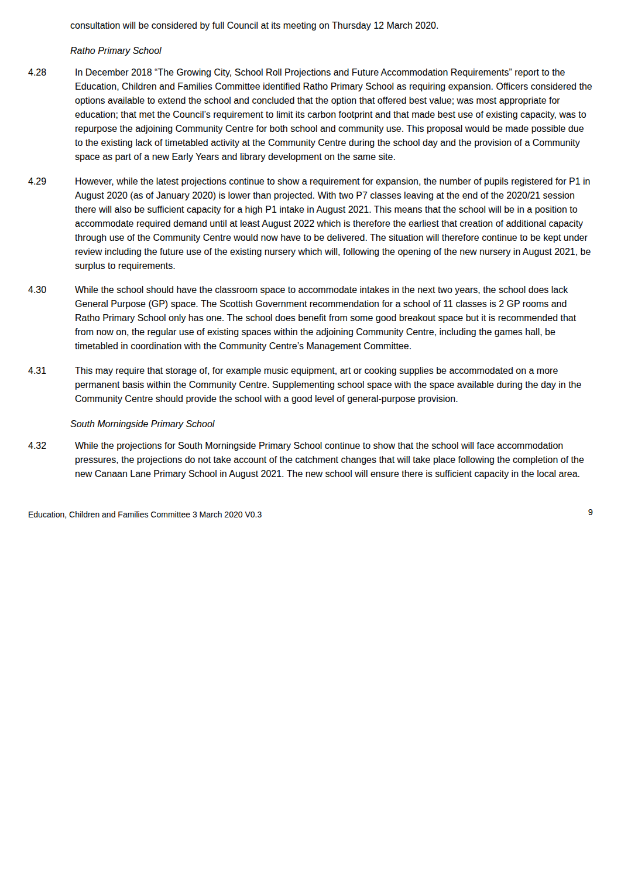consultation will be considered by full Council at its meeting on Thursday 12 March 2020.
Ratho Primary School
4.28
In December 2018 “The Growing City, School Roll Projections and Future Accommodation Requirements” report to the Education, Children and Families Committee identified Ratho Primary School as requiring expansion. Officers considered the options available to extend the school and concluded that the option that offered best value; was most appropriate for education; that met the Council’s requirement to limit its carbon footprint and that made best use of existing capacity, was to repurpose the adjoining Community Centre for both school and community use. This proposal would be made possible due to the existing lack of timetabled activity at the Community Centre during the school day and the provision of a Community space as part of a new Early Years and library development on the same site.
4.29
However, while the latest projections continue to show a requirement for expansion, the number of pupils registered for P1 in August 2020 (as of January 2020) is lower than projected. With two P7 classes leaving at the end of the 2020/21 session there will also be sufficient capacity for a high P1 intake in August 2021. This means that the school will be in a position to accommodate required demand until at least August 2022 which is therefore the earliest that creation of additional capacity through use of the Community Centre would now have to be delivered. The situation will therefore continue to be kept under review including the future use of the existing nursery which will, following the opening of the new nursery in August 2021, be surplus to requirements.
4.30
While the school should have the classroom space to accommodate intakes in the next two years, the school does lack General Purpose (GP) space. The Scottish Government recommendation for a school of 11 classes is 2 GP rooms and Ratho Primary School only has one. The school does benefit from some good breakout space but it is recommended that from now on, the regular use of existing spaces within the adjoining Community Centre, including the games hall, be timetabled in coordination with the Community Centre’s Management Committee.
4.31
This may require that storage of, for example music equipment, art or cooking supplies be accommodated on a more permanent basis within the Community Centre. Supplementing school space with the space available during the day in the Community Centre should provide the school with a good level of general-purpose provision.
South Morningside Primary School
4.32
While the projections for South Morningside Primary School continue to show that the school will face accommodation pressures, the projections do not take account of the catchment changes that will take place following the completion of the new Canaan Lane Primary School in August 2021. The new school will ensure there is sufficient capacity in the local area.
Education, Children and Families Committee 3 March 2020 V0.3
9